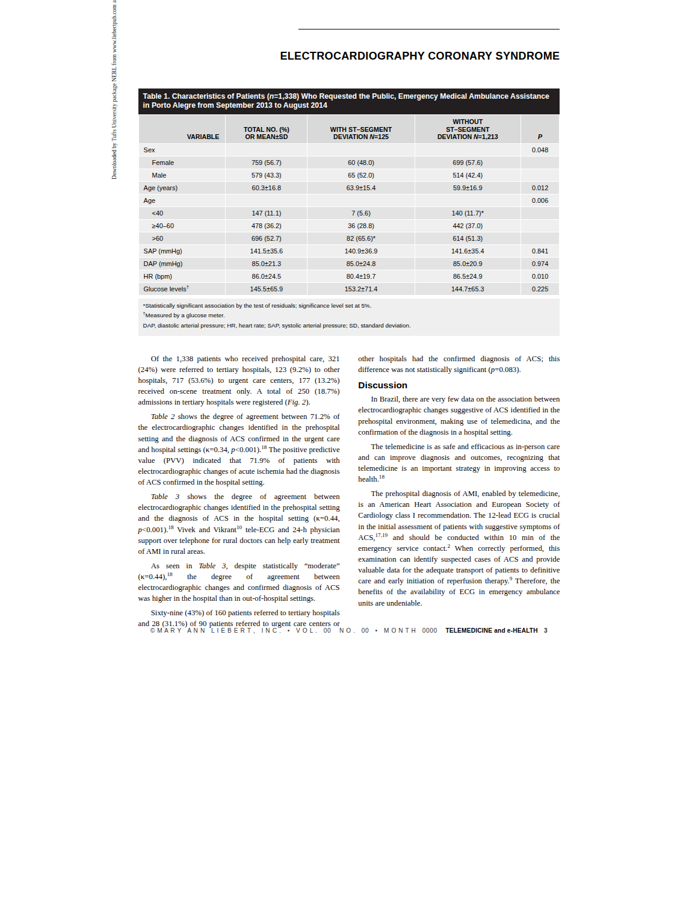ELECTROCARDIOGRAPHY CORONARY SYNDROME
Downloaded by Tufts University package NERL from www.liebertpub.com at 07/07/18. For personal use only.
Table 1. Characteristics of Patients ( n =1,338) Who Requested the Public, Emergency Medical Ambulance Assistance in Porto Alegre from September 2013 to August 2014
| VARIABLE | TOTAL NO. (%) OR MEAN±SD | WITH ST–SEGMENT DEVIATION N =125 | WITHOUT ST–SEGMENT DEVIATION N =1,213 | P |
| --- | --- | --- | --- | --- |
| Sex | | | | 0.048 |
| Female | 759 (56.7) | 60 (48.0) | 699 (57.6) | |
| Male | 579 (43.3) | 65 (52.0) | 514 (42.4) | |
| Age (years) | 60.3±16.8 | 63.9±15.4 | 59.9±16.9 | 0.012 |
| Age | | | | 0.006 |
| <40 | 147 (11.1) | 7 (5.6) | 140 (11.7)* | |
| ≥40–60 | 478 (36.2) | 36 (28.8) | 442 (37.0) | |
| >60 | 696 (52.7) | 82 (65.6)* | 614 (51.3) | |
| SAP (mmHg) | 141.5±35.6 | 140.9±36.9 | 141.6±35.4 | 0.841 |
| DAP (mmHg) | 85.0±21.3 | 85.0±24.8 | 85.0±20.9 | 0.974 |
| HR (bpm) | 86.0±24.5 | 80.4±19.7 | 86.5±24.9 | 0.010 |
| Glucose levels † | 145.5±65.9 | 153.2±71.4 | 144.7±65.3 | 0.225 |
*Statistically significant association by the test of residuals; significance level set at 5%.
†Measured by a glucose meter.
DAP, diastolic arterial pressure; HR, heart rate; SAP, systolic arterial pressure; SD, standard deviation.
Of the 1,338 patients who received prehospital care, 321 (24%) were referred to tertiary hospitals, 123 (9.2%) to other hospitals, 717 (53.6%) to urgent care centers, 177 (13.2%) received on-scene treatment only. A total of 250 (18.7%) admissions in tertiary hospitals were registered (Fig. 2).
Table 2 shows the degree of agreement between 71.2% of the electrocardiographic changes identified in the prehospital setting and the diagnosis of ACS confirmed in the urgent care and hospital settings (κ=0.34, p<0.001).18 The positive predictive value (PVV) indicated that 71.9% of patients with electrocardiographic changes of acute ischemia had the diagnosis of ACS confirmed in the hospital setting.
Table 3 shows the degree of agreement between electrocardiographic changes identified in the prehospital setting and the diagnosis of ACS in the hospital setting (κ=0.44, p<0.001).18 Vivek and Vikrant10 tele-ECG and 24-h physician support over telephone for rural doctors can help early treatment of AMI in rural areas.
As seen in Table 3, despite statistically “moderate” (κ=0.44),18 the degree of agreement between electrocardiographic changes and confirmed diagnosis of ACS was higher in the hospital than in out-of-hospital settings.
Sixty-nine (43%) of 160 patients referred to tertiary hospitals and 28 (31.1%) of 90 patients referred to urgent care centers or other hospitals had the confirmed diagnosis of ACS; this difference was not statistically significant (p=0.083).
Discussion
In Brazil, there are very few data on the association between electrocardiographic changes suggestive of ACS identified in the prehospital environment, making use of telemedicina, and the confirmation of the diagnosis in a hospital setting.
The telemedicine is as safe and efficacious as in-person care and can improve diagnosis and outcomes, recognizing that telemedicine is an important strategy in improving access to health.18
The prehospital diagnosis of AMI, enabled by telemedicine, is an American Heart Association and European Society of Cardiology class I recommendation. The 12-lead ECG is crucial in the initial assessment of patients with suggestive symptoms of ACS,17,19 and should be conducted within 10 min of the emergency service contact.2 When correctly performed, this examination can identify suspected cases of ACS and provide valuable data for the adequate transport of patients to definitive care and early initiation of reperfusion therapy.9 Therefore, the benefits of the availability of ECG in emergency ambulance units are undeniable.
© M A R Y A N N L I E B E R T , I N C . • V O L . 00 N O . 00 • M O N T H 0000 TELEMEDICINE and e-HEALTH 3